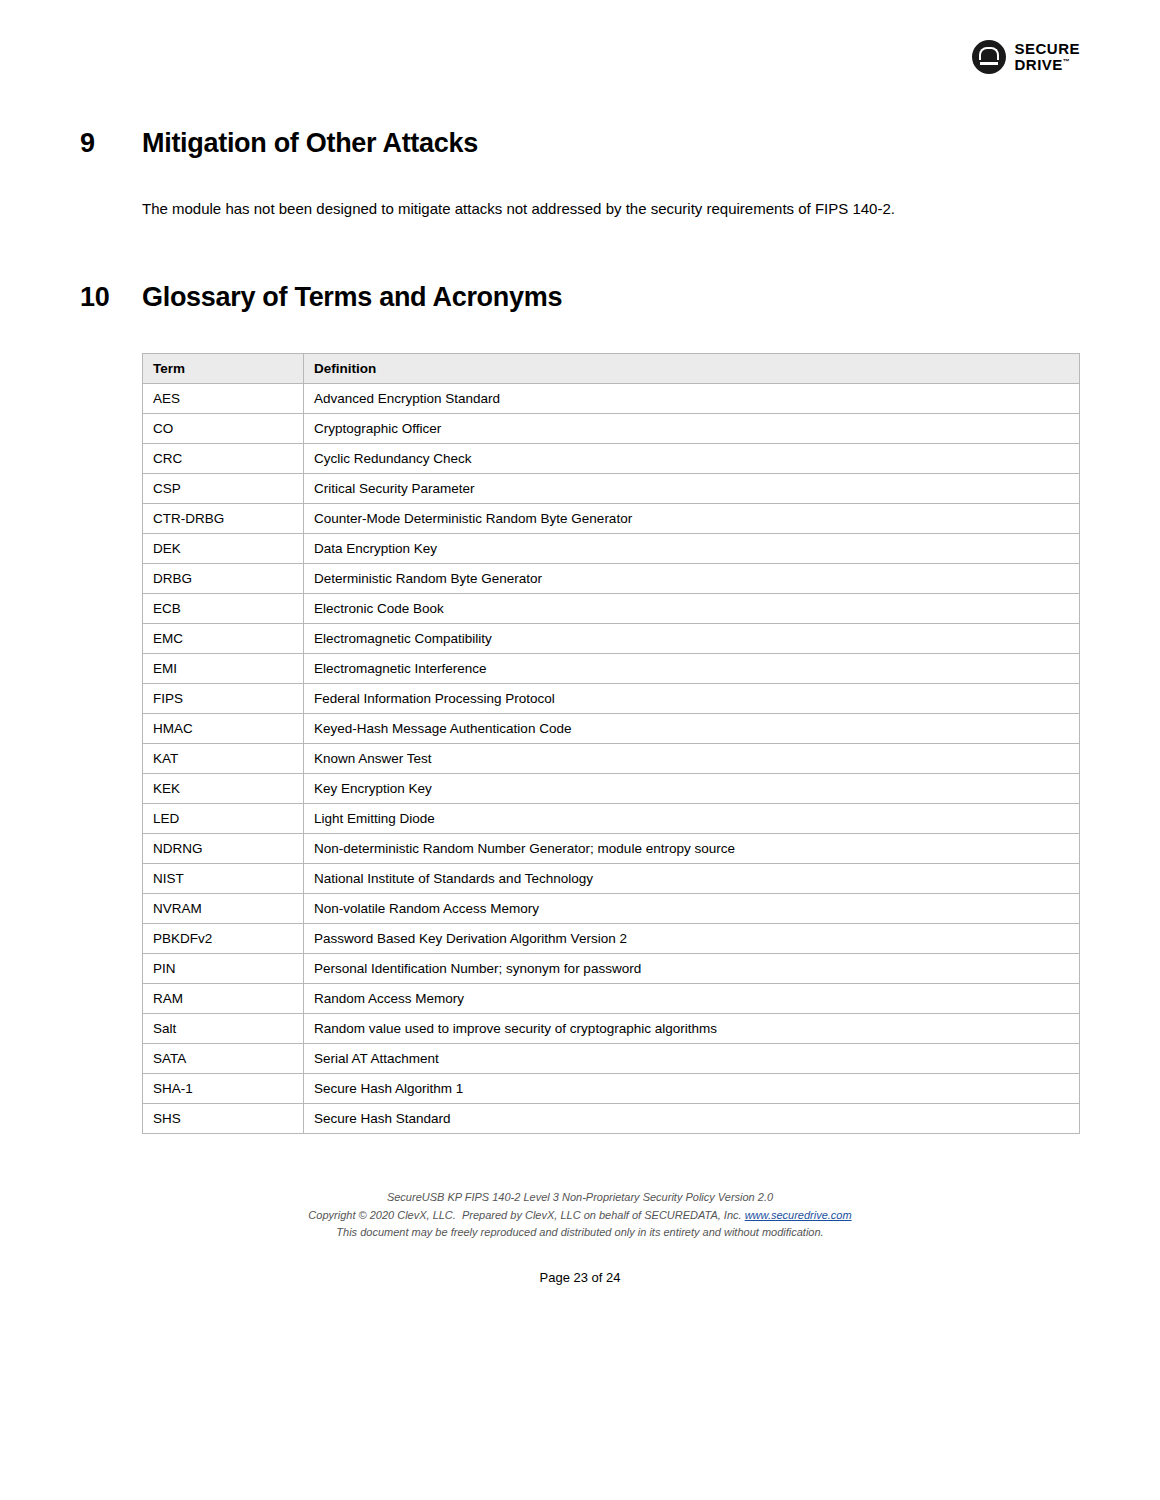SECURE
DRIVE™
9 Mitigation of Other Attacks
The module has not been designed to mitigate attacks not addressed by the security requirements of FIPS 140-2.
10 Glossary of Terms and Acronyms
| Term | Definition |
| --- | --- |
| AES | Advanced Encryption Standard |
| CO | Cryptographic Officer |
| CRC | Cyclic Redundancy Check |
| CSP | Critical Security Parameter |
| CTR-DRBG | Counter-Mode Deterministic Random Byte Generator |
| DEK | Data Encryption Key |
| DRBG | Deterministic Random Byte Generator |
| ECB | Electronic Code Book |
| EMC | Electromagnetic Compatibility |
| EMI | Electromagnetic Interference |
| FIPS | Federal Information Processing Protocol |
| HMAC | Keyed-Hash Message Authentication Code |
| KAT | Known Answer Test |
| KEK | Key Encryption Key |
| LED | Light Emitting Diode |
| NDRNG | Non-deterministic Random Number Generator; module entropy source |
| NIST | National Institute of Standards and Technology |
| NVRAM | Non-volatile Random Access Memory |
| PBKDFv2 | Password Based Key Derivation Algorithm Version 2 |
| PIN | Personal Identification Number; synonym for password |
| RAM | Random Access Memory |
| Salt | Random value used to improve security of cryptographic algorithms |
| SATA | Serial AT Attachment |
| SHA-1 | Secure Hash Algorithm 1 |
| SHS | Secure Hash Standard |
SecureUSB KP FIPS 140-2 Level 3 Non-Proprietary Security Policy Version 2.0
Copyright © 2020 ClevX, LLC. Prepared by ClevX, LLC on behalf of SECUREDATA, Inc. www.securedrive.com
This document may be freely reproduced and distributed only in its entirety and without modification.
Page 23 of 24